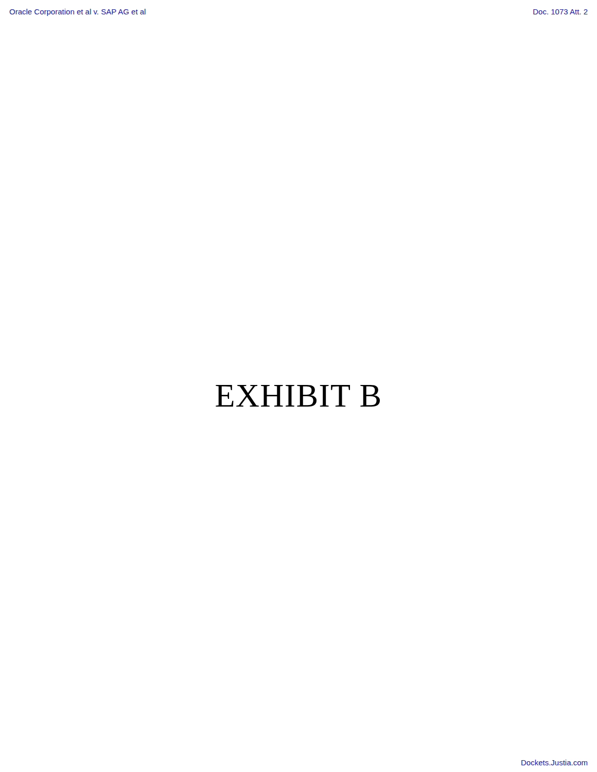Oracle Corporation et al v. SAP AG et al
Doc. 1073 Att. 2
EXHIBIT B
Dockets.Justia.com